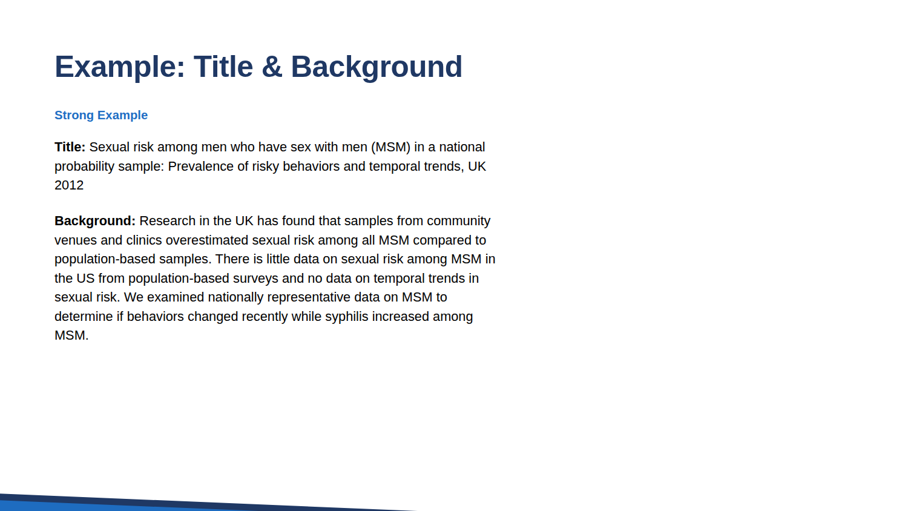Example: Title & Background
Strong Example
Title: Sexual risk among men who have sex with men (MSM) in a national probability sample: Prevalence of risky behaviors and temporal trends, UK 2012
Background: Research in the UK has found that samples from community venues and clinics overestimated sexual risk among all MSM compared to population-based samples. There is little data on sexual risk among MSM in the US from population-based surveys and no data on temporal trends in sexual risk. We examined nationally representative data on MSM to determine if behaviors changed recently while syphilis increased among MSM.